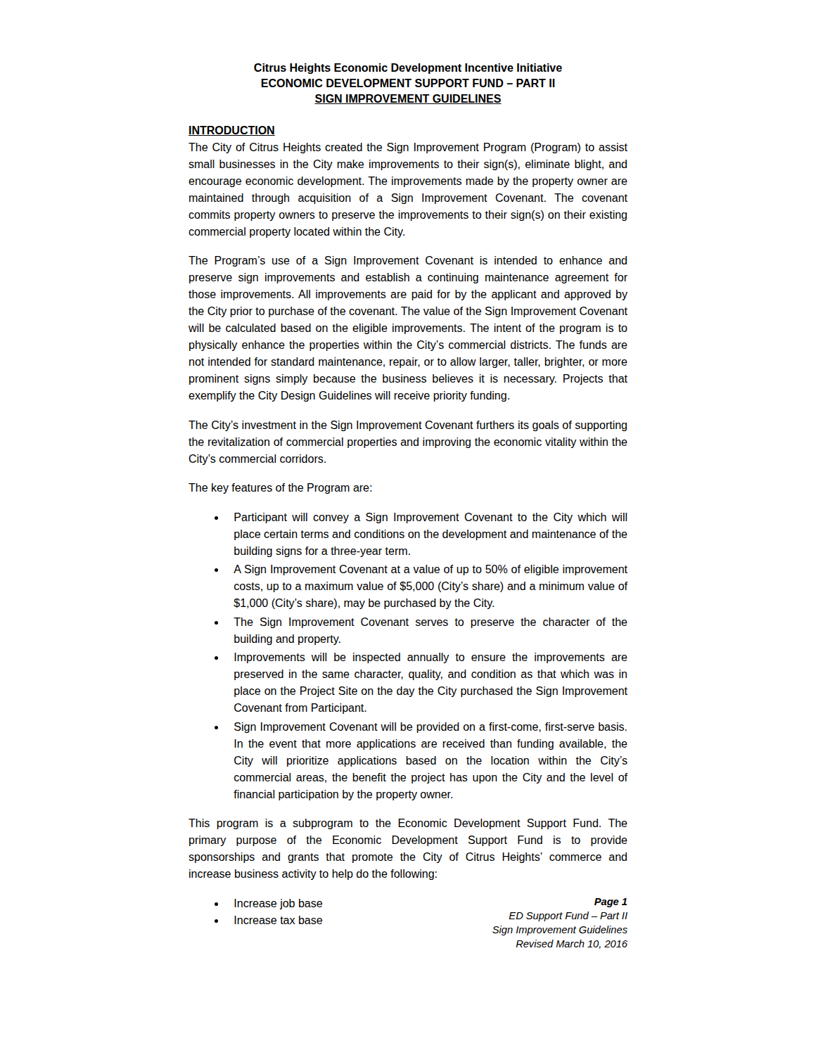Citrus Heights Economic Development Incentive Initiative
ECONOMIC DEVELOPMENT SUPPORT FUND – PART II
SIGN IMPROVEMENT GUIDELINES
INTRODUCTION
The City of Citrus Heights created the Sign Improvement Program (Program) to assist small businesses in the City make improvements to their sign(s), eliminate blight, and encourage economic development. The improvements made by the property owner are maintained through acquisition of a Sign Improvement Covenant. The covenant commits property owners to preserve the improvements to their sign(s) on their existing commercial property located within the City.
The Program’s use of a Sign Improvement Covenant is intended to enhance and preserve sign improvements and establish a continuing maintenance agreement for those improvements. All improvements are paid for by the applicant and approved by the City prior to purchase of the covenant. The value of the Sign Improvement Covenant will be calculated based on the eligible improvements. The intent of the program is to physically enhance the properties within the City’s commercial districts. The funds are not intended for standard maintenance, repair, or to allow larger, taller, brighter, or more prominent signs simply because the business believes it is necessary. Projects that exemplify the City Design Guidelines will receive priority funding.
The City’s investment in the Sign Improvement Covenant furthers its goals of supporting the revitalization of commercial properties and improving the economic vitality within the City’s commercial corridors.
The key features of the Program are:
Participant will convey a Sign Improvement Covenant to the City which will place certain terms and conditions on the development and maintenance of the building signs for a three-year term.
A Sign Improvement Covenant at a value of up to 50% of eligible improvement costs, up to a maximum value of $5,000 (City’s share) and a minimum value of $1,000 (City’s share), may be purchased by the City.
The Sign Improvement Covenant serves to preserve the character of the building and property.
Improvements will be inspected annually to ensure the improvements are preserved in the same character, quality, and condition as that which was in place on the Project Site on the day the City purchased the Sign Improvement Covenant from Participant.
Sign Improvement Covenant will be provided on a first-come, first-serve basis. In the event that more applications are received than funding available, the City will prioritize applications based on the location within the City’s commercial areas, the benefit the project has upon the City and the level of financial participation by the property owner.
This program is a subprogram to the Economic Development Support Fund. The primary purpose of the Economic Development Support Fund is to provide sponsorships and grants that promote the City of Citrus Heights’ commerce and increase business activity to help do the following:
Increase job base
Increase tax base
Page 1
ED Support Fund – Part II
Sign Improvement Guidelines
Revised March 10, 2016